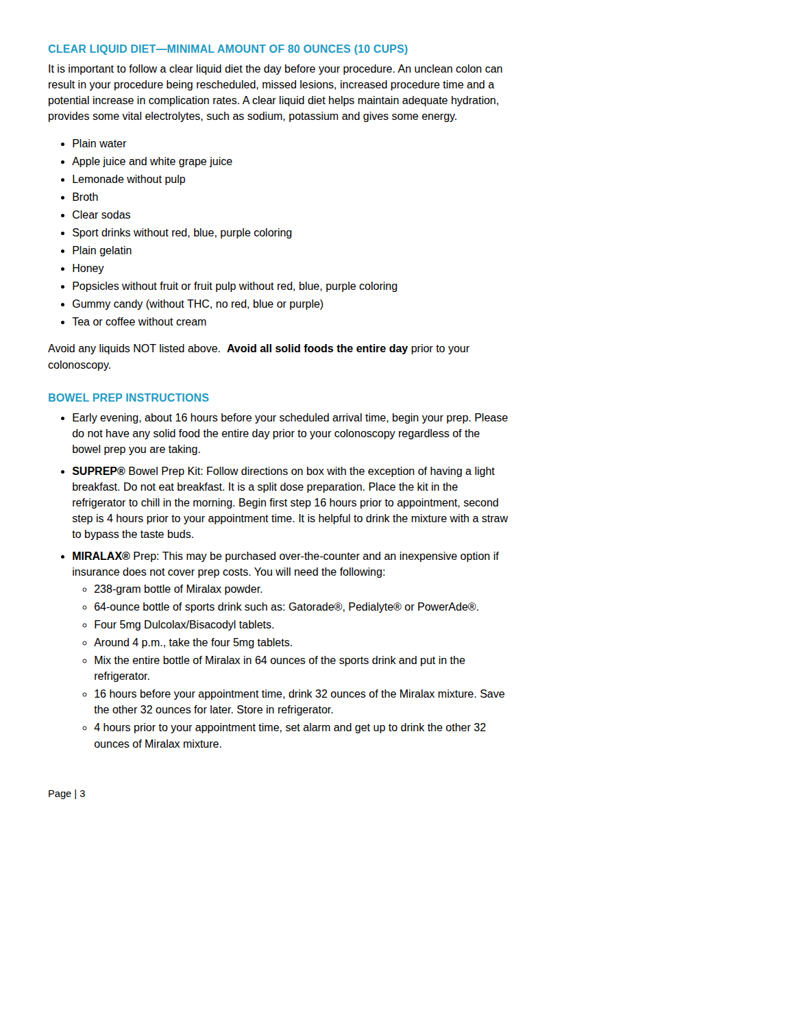CLEAR LIQUID DIET—MINIMAL AMOUNT OF 80 OUNCES (10 CUPS)
It is important to follow a clear liquid diet the day before your procedure. An unclean colon can result in your procedure being rescheduled, missed lesions, increased procedure time and a potential increase in complication rates. A clear liquid diet helps maintain adequate hydration, provides some vital electrolytes, such as sodium, potassium and gives some energy.
Plain water
Apple juice and white grape juice
Lemonade without pulp
Broth
Clear sodas
Sport drinks without red, blue, purple coloring
Plain gelatin
Honey
Popsicles without fruit or fruit pulp without red, blue, purple coloring
Gummy candy (without THC, no red, blue or purple)
Tea or coffee without cream
Avoid any liquids NOT listed above. Avoid all solid foods the entire day prior to your colonoscopy.
BOWEL PREP INSTRUCTIONS
Early evening, about 16 hours before your scheduled arrival time, begin your prep. Please do not have any solid food the entire day prior to your colonoscopy regardless of the bowel prep you are taking.
SUPREP® Bowel Prep Kit: Follow directions on box with the exception of having a light breakfast. Do not eat breakfast. It is a split dose preparation. Place the kit in the refrigerator to chill in the morning. Begin first step 16 hours prior to appointment, second step is 4 hours prior to your appointment time. It is helpful to drink the mixture with a straw to bypass the taste buds.
MIRALAX® Prep: This may be purchased over-the-counter and an inexpensive option if insurance does not cover prep costs. You will need the following:
238-gram bottle of Miralax powder.
64-ounce bottle of sports drink such as: Gatorade®, Pedialyte® or PowerAde®.
Four 5mg Dulcolax/Bisacodyl tablets.
Around 4 p.m., take the four 5mg tablets.
Mix the entire bottle of Miralax in 64 ounces of the sports drink and put in the refrigerator.
16 hours before your appointment time, drink 32 ounces of the Miralax mixture. Save the other 32 ounces for later. Store in refrigerator.
4 hours prior to your appointment time, set alarm and get up to drink the other 32 ounces of Miralax mixture.
Page | 3